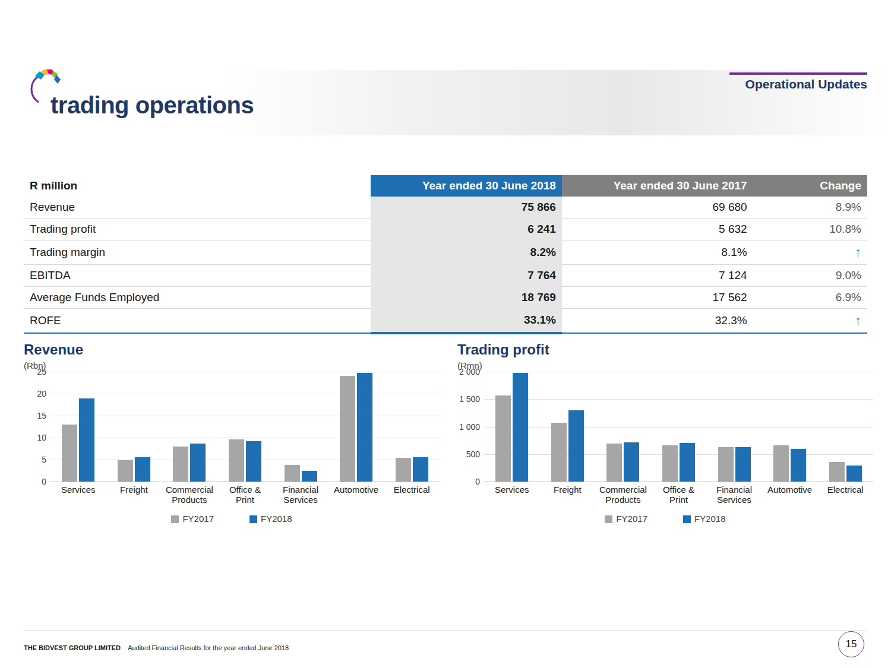trading operations
Operational Updates
| R million | Year ended 30 June 2018 | Year ended 30 June 2017 | Change |
| --- | --- | --- | --- |
| Revenue | 75 866 | 69 680 | 8.9% |
| Trading profit | 6 241 | 5 632 | 10.8% |
| Trading margin | 8.2% | 8.1% | ↑ |
| EBITDA | 7 764 | 7 124 | 9.0% |
| Average Funds Employed | 18 769 | 17 562 | 6.9% |
| ROFE | 33.1% | 32.3% | ↑ |
Revenue
(Rbn)
25
20
15
10
5
0
Services
Freight
Commercial
Products
Office &
Print
Financial
Services
Automotive
Electrical
FY2017
FY2018
Trading profit
(Rmn)
2 000
1 500
1 000
500
0
Services
Freight
Commercial
Products
Office &
Print
Financial
Services
Automotive
Electrical
FY2017
FY2018
THE BIDVEST GROUP LIMITED Audited Financial Results for the year ended June 2018
15